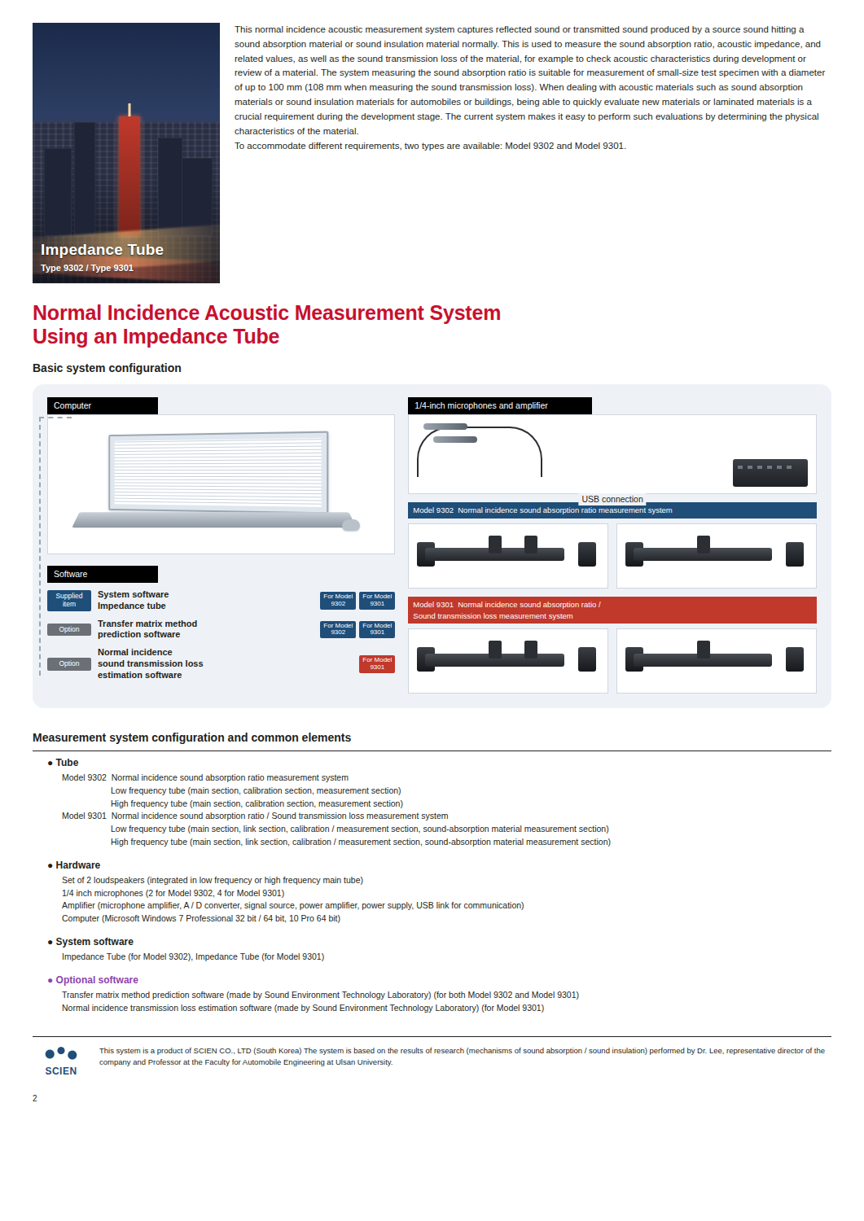Impedance Tube
Type 9302 / Type 9301
This normal incidence acoustic measurement system captures reflected sound or transmitted sound produced by a source sound hitting a sound absorption material or sound insulation material normally. This is used to measure the sound absorption ratio, acoustic impedance, and related values, as well as the sound transmission loss of the material, for example to check acoustic characteristics during development or review of a material. The system measuring the sound absorption ratio is suitable for measurement of small-size test specimen with a diameter of up to 100 mm (108 mm when measuring the sound transmission loss). When dealing with acoustic materials such as sound absorption materials or sound insulation materials for automobiles or buildings, being able to quickly evaluate new materials or laminated materials is a crucial requirement during the development stage. The current system makes it easy to perform such evaluations by determining the physical characteristics of the material.
To accommodate different requirements, two types are available: Model 9302 and Model 9301.
Normal Incidence Acoustic Measurement System
Using an Impedance Tube
Basic system configuration
Computer
Software
Supplied
item System software
Impedance tube For Model
9302 For Model
9301
Option Transfer matrix method
prediction software For Model
9302 For Model
9301
Option Normal incidence
sound transmission loss
estimation software For Model
9301
1/4-inch microphones and amplifier
USB connection
Model 9302 Normal incidence sound absorption ratio measurement system
Model 9301 Normal incidence sound absorption ratio /
Sound transmission loss measurement system
Measurement system configuration and common elements
● Tube
Model 9302 Normal incidence sound absorption ratio measurement system
Low frequency tube (main section, calibration section, measurement section)
High frequency tube (main section, calibration section, measurement section)
Model 9301 Normal incidence sound absorption ratio / Sound transmission loss measurement system
Low frequency tube (main section, link section, calibration / measurement section, sound-absorption material measurement section)
High frequency tube (main section, link section, calibration / measurement section, sound-absorption material measurement section)
● Hardware
Set of 2 loudspeakers (integrated in low frequency or high frequency main tube)
1/4 inch microphones (2 for Model 9302, 4 for Model 9301)
Amplifier (microphone amplifier, A / D converter, signal source, power amplifier, power supply, USB link for communication)
Computer (Microsoft Windows 7 Professional 32 bit / 64 bit, 10 Pro 64 bit)
● System software
Impedance Tube (for Model 9302), Impedance Tube (for Model 9301)
● Optional software
Transfer matrix method prediction software (made by Sound Environment Technology Laboratory) (for both Model 9302 and Model 9301)
Normal incidence transmission loss estimation software (made by Sound Environment Technology Laboratory) (for Model 9301)
SCIEN
This system is a product of SCIEN CO., LTD (South Korea) The system is based on the results of research (mechanisms of sound absorption / sound insulation) performed by Dr. Lee, representative director of the company and Professor at the Faculty for Automobile Engineering at Ulsan University.
2